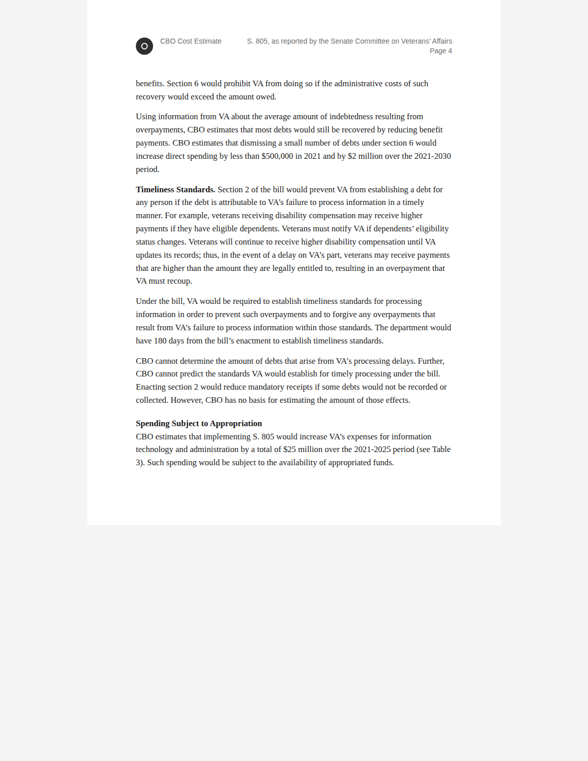CBO Cost Estimate
S. 805, as reported by the Senate Committee on Veterans’ Affairs
Page 4
benefits. Section 6 would prohibit VA from doing so if the administrative costs of such recovery would exceed the amount owed.
Using information from VA about the average amount of indebtedness resulting from overpayments, CBO estimates that most debts would still be recovered by reducing benefit payments. CBO estimates that dismissing a small number of debts under section 6 would increase direct spending by less than $500,000 in 2021 and by $2 million over the 2021-2030 period.
Timeliness Standards. Section 2 of the bill would prevent VA from establishing a debt for any person if the debt is attributable to VA’s failure to process information in a timely manner. For example, veterans receiving disability compensation may receive higher payments if they have eligible dependents. Veterans must notify VA if dependents’ eligibility status changes. Veterans will continue to receive higher disability compensation until VA updates its records; thus, in the event of a delay on VA’s part, veterans may receive payments that are higher than the amount they are legally entitled to, resulting in an overpayment that VA must recoup.
Under the bill, VA would be required to establish timeliness standards for processing information in order to prevent such overpayments and to forgive any overpayments that result from VA’s failure to process information within those standards. The department would have 180 days from the bill’s enactment to establish timeliness standards.
CBO cannot determine the amount of debts that arise from VA’s processing delays. Further, CBO cannot predict the standards VA would establish for timely processing under the bill. Enacting section 2 would reduce mandatory receipts if some debts would not be recorded or collected. However, CBO has no basis for estimating the amount of those effects.
Spending Subject to Appropriation
CBO estimates that implementing S. 805 would increase VA’s expenses for information technology and administration by a total of $25 million over the 2021-2025 period (see Table 3). Such spending would be subject to the availability of appropriated funds.